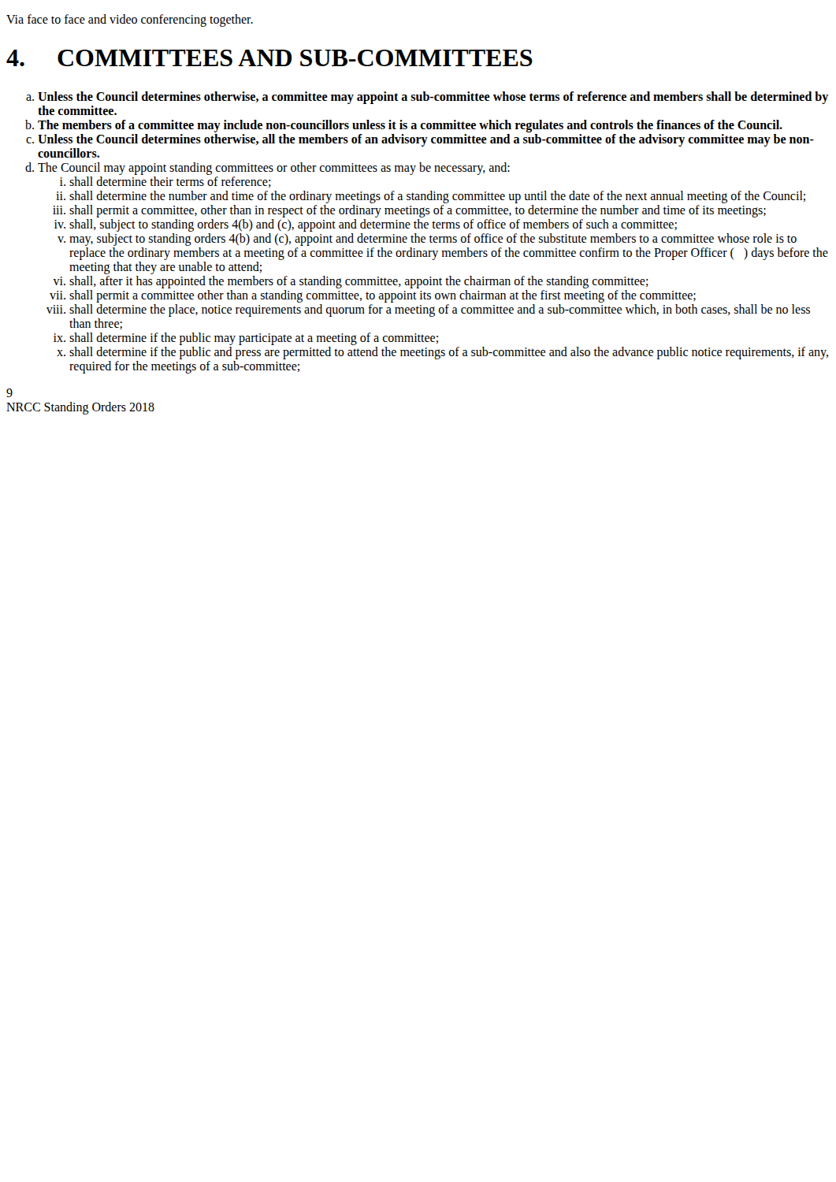Via face to face and video conferencing together.
4. COMMITTEES AND SUB-COMMITTEES
Unless the Council determines otherwise, a committee may appoint a sub-committee whose terms of reference and members shall be determined by the committee.
The members of a committee may include non-councillors unless it is a committee which regulates and controls the finances of the Council.
Unless the Council determines otherwise, all the members of an advisory committee and a sub-committee of the advisory committee may be non-councillors.
The Council may appoint standing committees or other committees as may be necessary, and:
shall determine their terms of reference;
shall determine the number and time of the ordinary meetings of a standing committee up until the date of the next annual meeting of the Council;
shall permit a committee, other than in respect of the ordinary meetings of a committee, to determine the number and time of its meetings;
shall, subject to standing orders 4(b) and (c), appoint and determine the terms of office of members of such a committee;
may, subject to standing orders 4(b) and (c), appoint and determine the terms of office of the substitute members to a committee whose role is to replace the ordinary members at a meeting of a committee if the ordinary members of the committee confirm to the Proper Officer ( ) days before the meeting that they are unable to attend;
shall, after it has appointed the members of a standing committee, appoint the chairman of the standing committee;
shall permit a committee other than a standing committee, to appoint its own chairman at the first meeting of the committee;
shall determine the place, notice requirements and quorum for a meeting of a committee and a sub-committee which, in both cases, shall be no less than three;
shall determine if the public may participate at a meeting of a committee;
shall determine if the public and press are permitted to attend the meetings of a sub-committee and also the advance public notice requirements, if any, required for the meetings of a sub-committee;
9
NRCC Standing Orders 2018